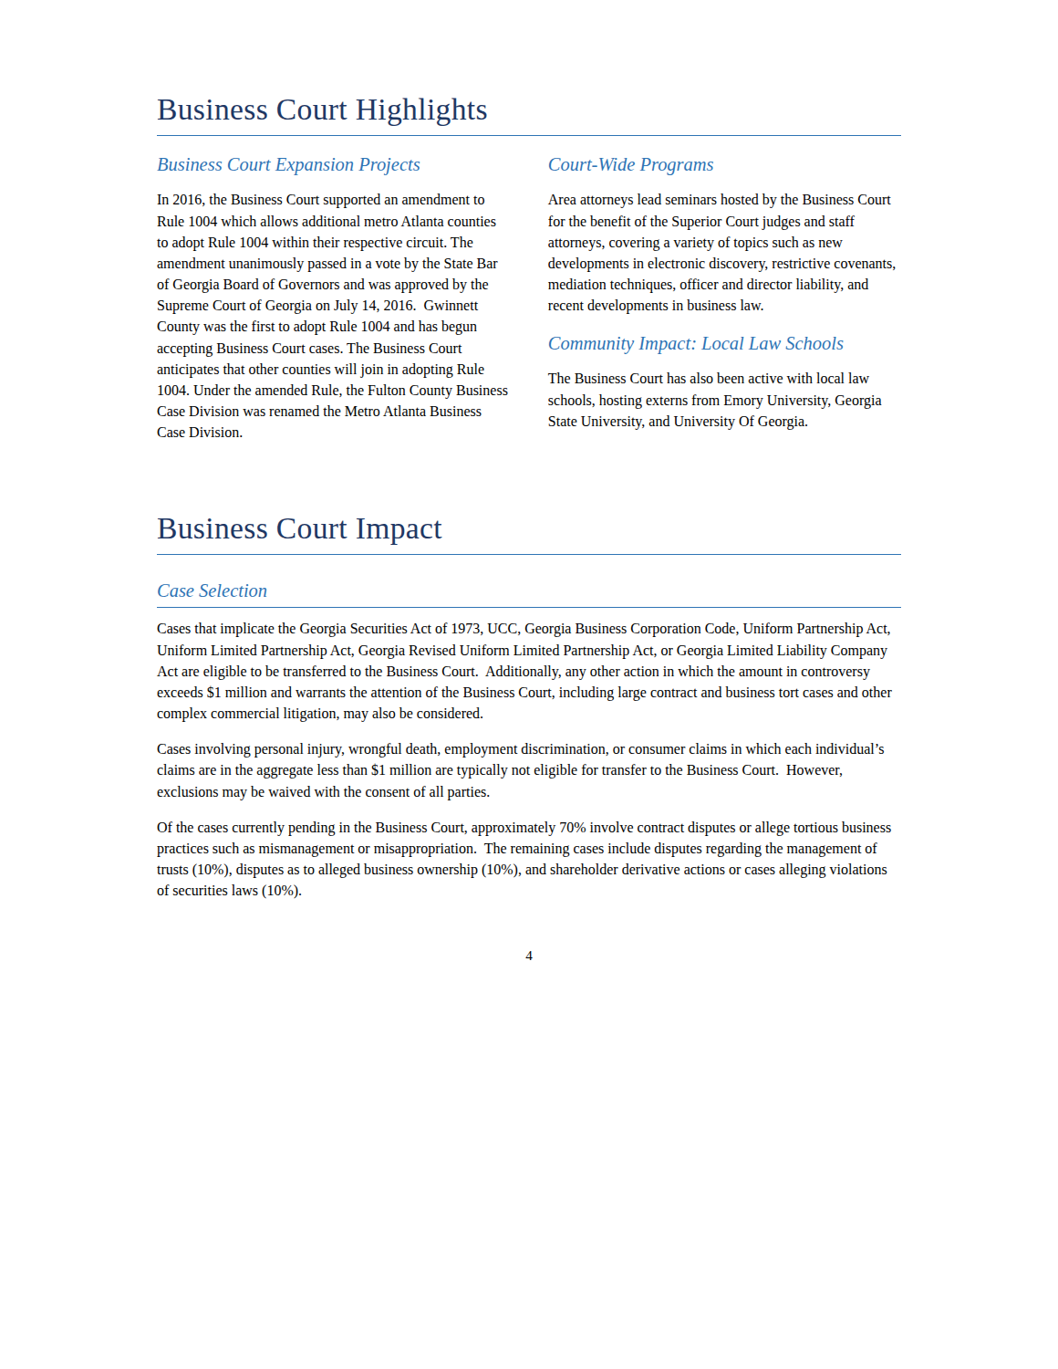Business Court Highlights
Business Court Expansion Projects
In 2016, the Business Court supported an amendment to Rule 1004 which allows additional metro Atlanta counties to adopt Rule 1004 within their respective circuit. The amendment unanimously passed in a vote by the State Bar of Georgia Board of Governors and was approved by the Supreme Court of Georgia on July 14, 2016. Gwinnett County was the first to adopt Rule 1004 and has begun accepting Business Court cases. The Business Court anticipates that other counties will join in adopting Rule 1004. Under the amended Rule, the Fulton County Business Case Division was renamed the Metro Atlanta Business Case Division.
Court-Wide Programs
Area attorneys lead seminars hosted by the Business Court for the benefit of the Superior Court judges and staff attorneys, covering a variety of topics such as new developments in electronic discovery, restrictive covenants, mediation techniques, officer and director liability, and recent developments in business law.
Community Impact: Local Law Schools
The Business Court has also been active with local law schools, hosting externs from Emory University, Georgia State University, and University Of Georgia.
Business Court Impact
Case Selection
Cases that implicate the Georgia Securities Act of 1973, UCC, Georgia Business Corporation Code, Uniform Partnership Act, Uniform Limited Partnership Act, Georgia Revised Uniform Limited Partnership Act, or Georgia Limited Liability Company Act are eligible to be transferred to the Business Court. Additionally, any other action in which the amount in controversy exceeds $1 million and warrants the attention of the Business Court, including large contract and business tort cases and other complex commercial litigation, may also be considered.
Cases involving personal injury, wrongful death, employment discrimination, or consumer claims in which each individual’s claims are in the aggregate less than $1 million are typically not eligible for transfer to the Business Court. However, exclusions may be waived with the consent of all parties.
Of the cases currently pending in the Business Court, approximately 70% involve contract disputes or allege tortious business practices such as mismanagement or misappropriation. The remaining cases include disputes regarding the management of trusts (10%), disputes as to alleged business ownership (10%), and shareholder derivative actions or cases alleging violations of securities laws (10%).
4